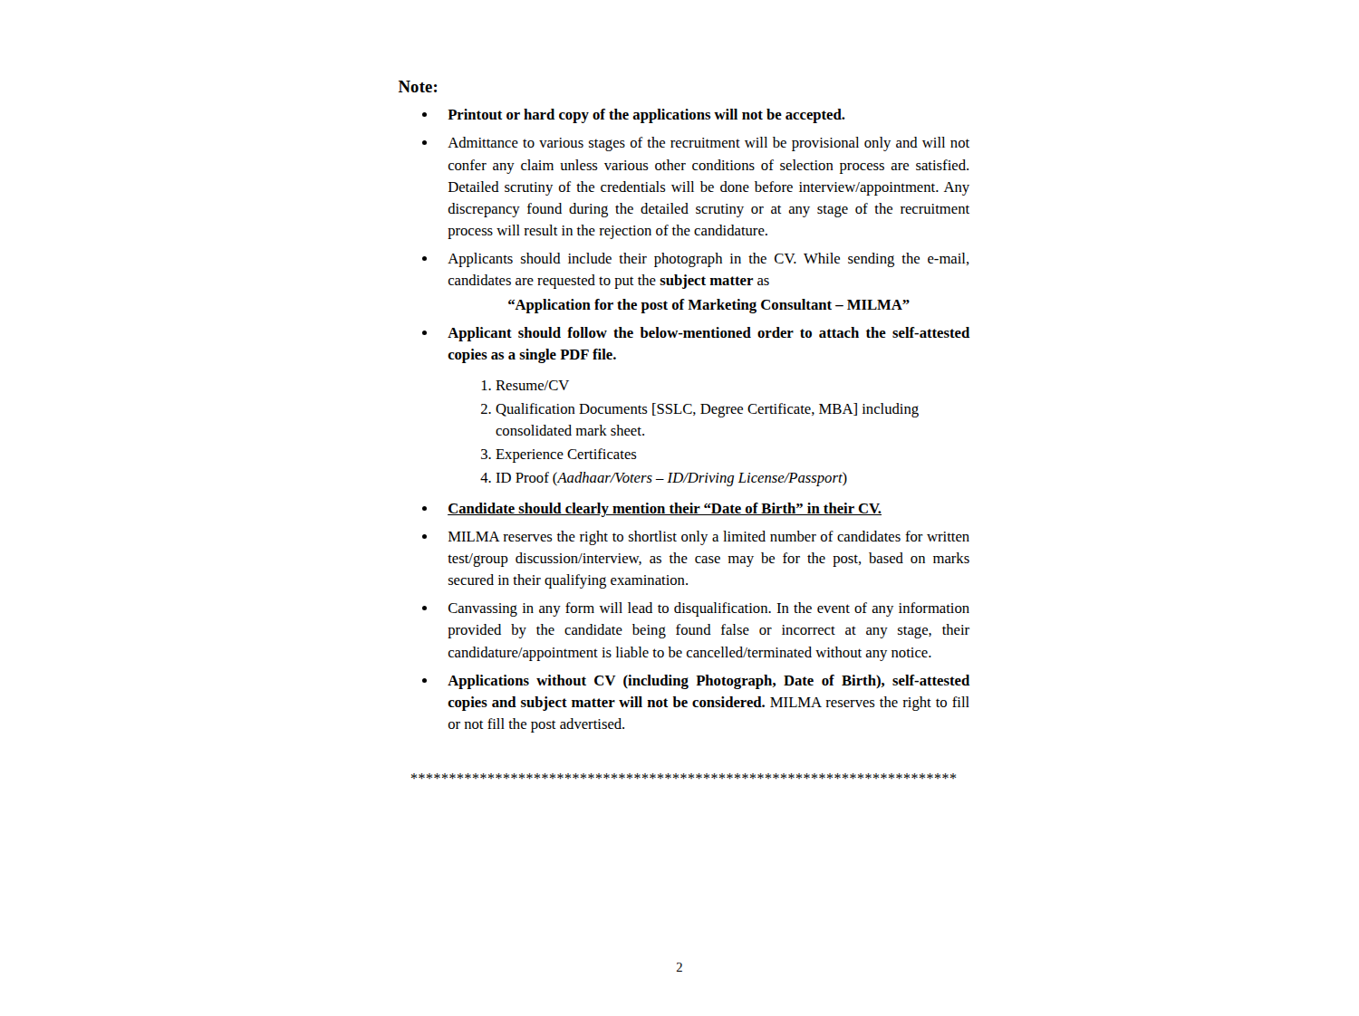Note:
Printout or hard copy of the applications will not be accepted.
Admittance to various stages of the recruitment will be provisional only and will not confer any claim unless various other conditions of selection process are satisfied. Detailed scrutiny of the credentials will be done before interview/appointment. Any discrepancy found during the detailed scrutiny or at any stage of the recruitment process will result in the rejection of the candidature.
Applicants should include their photograph in the CV. While sending the e-mail, candidates are requested to put the subject matter as “Application for the post of Marketing Consultant – MILMA”
Applicant should follow the below-mentioned order to attach the self-attested copies as a single PDF file.
Resume/CV
Qualification Documents [SSLC, Degree Certificate, MBA] including consolidated mark sheet.
Experience Certificates
ID Proof (Aadhaar/Voters – ID/Driving License/Passport)
Candidate should clearly mention their “Date of Birth” in their CV.
MILMA reserves the right to shortlist only a limited number of candidates for written test/group discussion/interview, as the case may be for the post, based on marks secured in their qualifying examination.
Canvassing in any form will lead to disqualification. In the event of any information provided by the candidate being found false or incorrect at any stage, their candidature/appointment is liable to be cancelled/terminated without any notice.
Applications without CV (including Photograph, Date of Birth), self-attested copies and subject matter will not be considered. MILMA reserves the right to fill or not fill the post advertised.
***********************************************************************
2